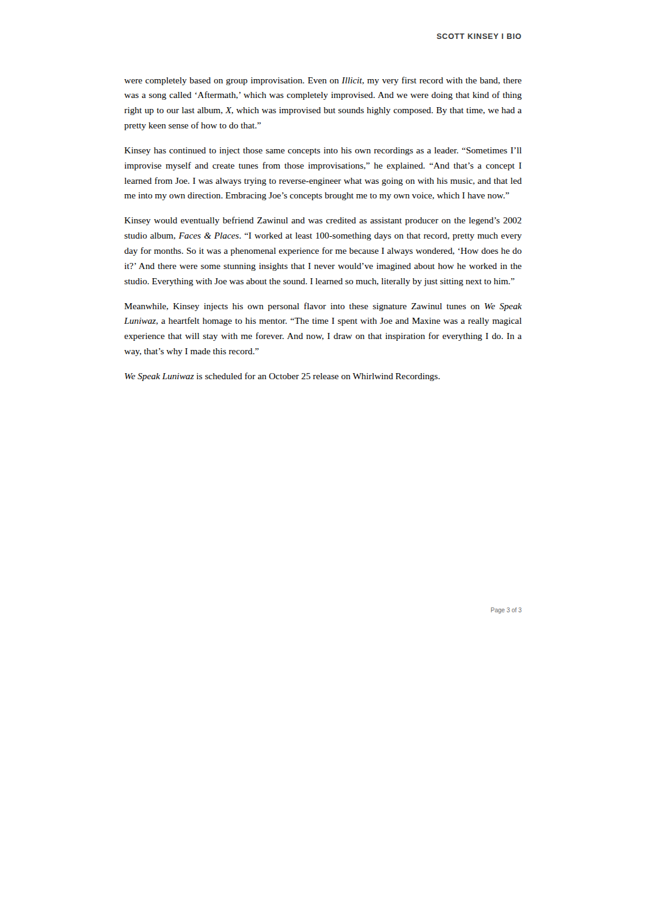SCOTT KINSEY I BIO
were completely based on group improvisation. Even on Illicit, my very first record with the band, there was a song called ‘Aftermath,’ which was completely improvised. And we were doing that kind of thing right up to our last album, X, which was improvised but sounds highly composed. By that time, we had a pretty keen sense of how to do that.”
Kinsey has continued to inject those same concepts into his own recordings as a leader. “Sometimes I’ll improvise myself and create tunes from those improvisations,” he explained. “And that’s a concept I learned from Joe. I was always trying to reverse-engineer what was going on with his music, and that led me into my own direction. Embracing Joe’s concepts brought me to my own voice, which I have now.”
Kinsey would eventually befriend Zawinul and was credited as assistant producer on the legend’s 2002 studio album, Faces & Places. “I worked at least 100-something days on that record, pretty much every day for months. So it was a phenomenal experience for me because I always wondered, ‘How does he do it?’ And there were some stunning insights that I never would’ve imagined about how he worked in the studio. Everything with Joe was about the sound. I learned so much, literally by just sitting next to him.”
Meanwhile, Kinsey injects his own personal flavor into these signature Zawinul tunes on We Speak Luniwaz, a heartfelt homage to his mentor. “The time I spent with Joe and Maxine was a really magical experience that will stay with me forever. And now, I draw on that inspiration for everything I do. In a way, that’s why I made this record.”
We Speak Luniwaz is scheduled for an October 25 release on Whirlwind Recordings.
Page 3 of 3